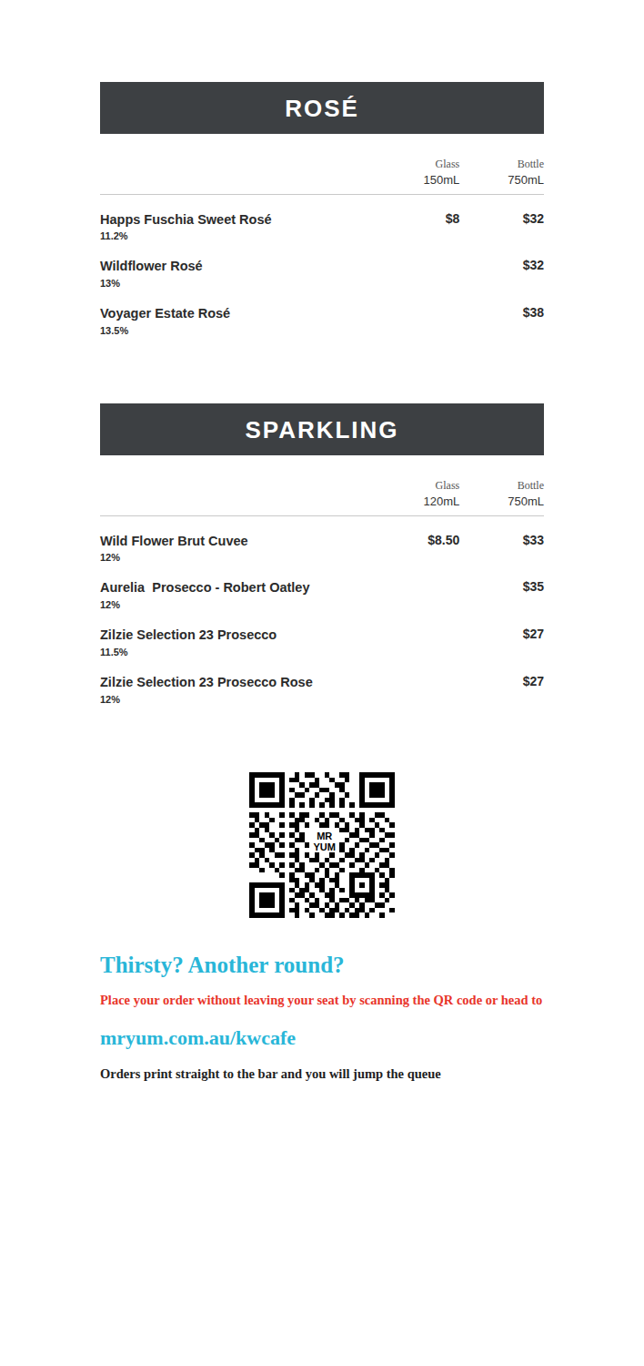Rosé
| | Glass 150mL | Bottle 750mL |
| --- | --- | --- |
| Happs Fuschia Sweet Rosé 11.2% | $8 | $32 |
| Wildflower Rosé 13% | | $32 |
| Voyager Estate Rosé 13.5% | | $38 |
Sparkling
| | Glass 120mL | Bottle 750mL |
| --- | --- | --- |
| Wild Flower Brut Cuvee 12% | $8.50 | $33 |
| Aurelia Prosecco - Robert Oatley 12% | | $35 |
| Zilzie Selection 23 Prosecco 11.5% | | $27 |
| Zilzie Selection 23 Prosecco Rose 12% | | $27 |
MR YUM
Thirsty? Another round?
Place your order without leaving your seat by scanning the QR code or head to
mryum.com.au/kwcafe
Orders print straight to the bar and you will jump the queue